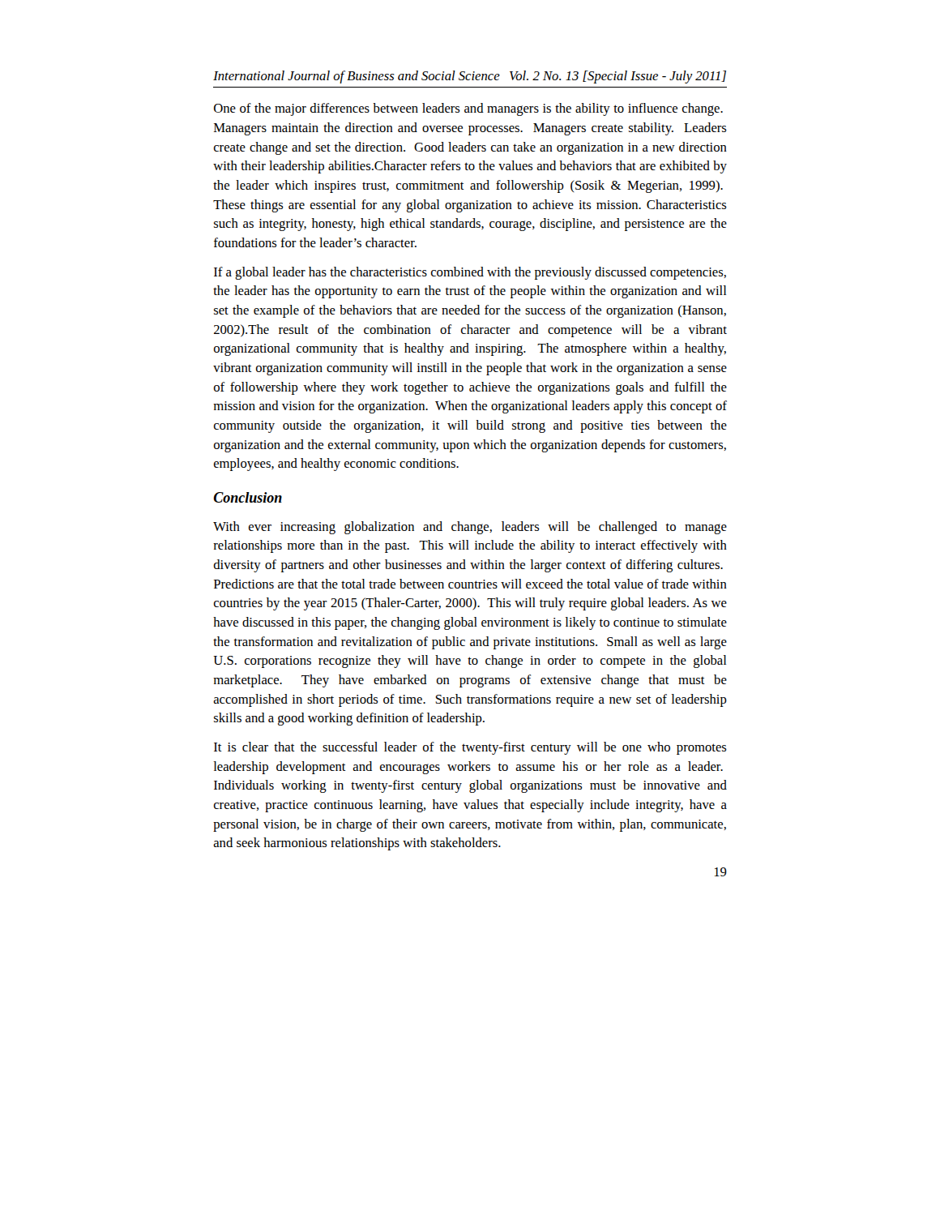International Journal of Business and Social Science Vol. 2 No. 13 [Special Issue - July 2011]
One of the major differences between leaders and managers is the ability to influence change. Managers maintain the direction and oversee processes. Managers create stability. Leaders create change and set the direction. Good leaders can take an organization in a new direction with their leadership abilities.Character refers to the values and behaviors that are exhibited by the leader which inspires trust, commitment and followership (Sosik & Megerian, 1999). These things are essential for any global organization to achieve its mission. Characteristics such as integrity, honesty, high ethical standards, courage, discipline, and persistence are the foundations for the leader’s character.
If a global leader has the characteristics combined with the previously discussed competencies, the leader has the opportunity to earn the trust of the people within the organization and will set the example of the behaviors that are needed for the success of the organization (Hanson, 2002).The result of the combination of character and competence will be a vibrant organizational community that is healthy and inspiring. The atmosphere within a healthy, vibrant organization community will instill in the people that work in the organization a sense of followership where they work together to achieve the organizations goals and fulfill the mission and vision for the organization. When the organizational leaders apply this concept of community outside the organization, it will build strong and positive ties between the organization and the external community, upon which the organization depends for customers, employees, and healthy economic conditions.
Conclusion
With ever increasing globalization and change, leaders will be challenged to manage relationships more than in the past. This will include the ability to interact effectively with diversity of partners and other businesses and within the larger context of differing cultures. Predictions are that the total trade between countries will exceed the total value of trade within countries by the year 2015 (Thaler-Carter, 2000). This will truly require global leaders. As we have discussed in this paper, the changing global environment is likely to continue to stimulate the transformation and revitalization of public and private institutions. Small as well as large U.S. corporations recognize they will have to change in order to compete in the global marketplace. They have embarked on programs of extensive change that must be accomplished in short periods of time. Such transformations require a new set of leadership skills and a good working definition of leadership.
It is clear that the successful leader of the twenty-first century will be one who promotes leadership development and encourages workers to assume his or her role as a leader. Individuals working in twenty-first century global organizations must be innovative and creative, practice continuous learning, have values that especially include integrity, have a personal vision, be in charge of their own careers, motivate from within, plan, communicate, and seek harmonious relationships with stakeholders.
19